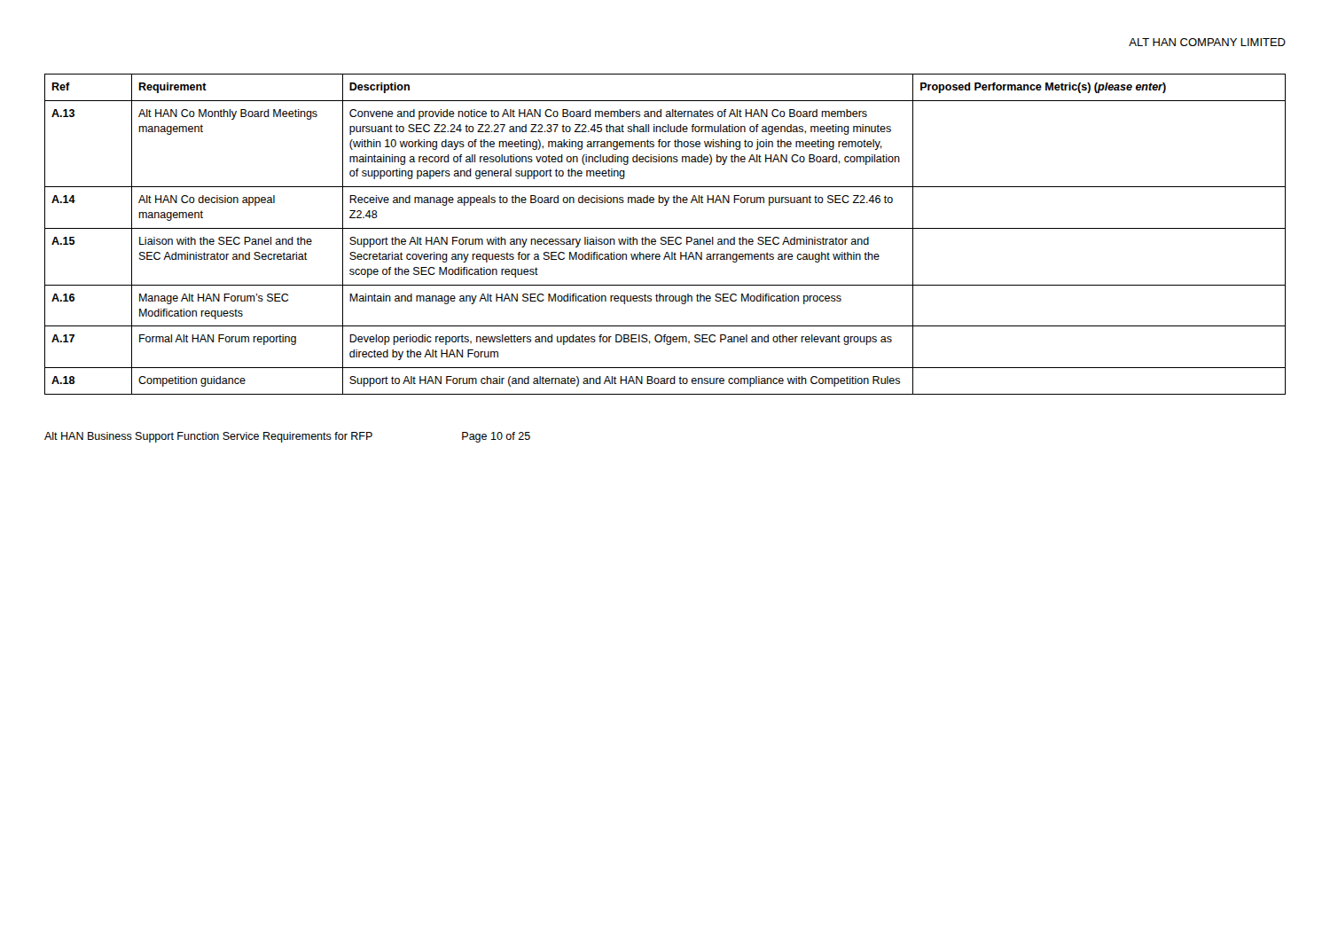ALT HAN COMPANY LIMITED
| Ref | Requirement | Description | Proposed Performance Metric(s) ( please enter ) |
| --- | --- | --- | --- |
| A.13 | Alt HAN Co Monthly Board Meetings management | Convene and provide notice to Alt HAN Co Board members and alternates of Alt HAN Co Board members pursuant to SEC Z2.24 to Z2.27 and Z2.37 to Z2.45 that shall include formulation of agendas, meeting minutes (within 10 working days of the meeting), making arrangements for those wishing to join the meeting remotely, maintaining a record of all resolutions voted on (including decisions made) by the Alt HAN Co Board, compilation of supporting papers and general support to the meeting | |
| A.14 | Alt HAN Co decision appeal management | Receive and manage appeals to the Board on decisions made by the Alt HAN Forum pursuant to SEC Z2.46 to Z2.48 | |
| A.15 | Liaison with the SEC Panel and the SEC Administrator and Secretariat | Support the Alt HAN Forum with any necessary liaison with the SEC Panel and the SEC Administrator and Secretariat covering any requests for a SEC Modification where Alt HAN arrangements are caught within the scope of the SEC Modification request | |
| A.16 | Manage Alt HAN Forum’s SEC Modification requests | Maintain and manage any Alt HAN SEC Modification requests through the SEC Modification process | |
| A.17 | Formal Alt HAN Forum reporting | Develop periodic reports, newsletters and updates for DBEIS, Ofgem, SEC Panel and other relevant groups as directed by the Alt HAN Forum | |
| A.18 | Competition guidance | Support to Alt HAN Forum chair (and alternate) and Alt HAN Board to ensure compliance with Competition Rules | |
Alt HAN Business Support Function Service Requirements for RFP Page 10 of 25